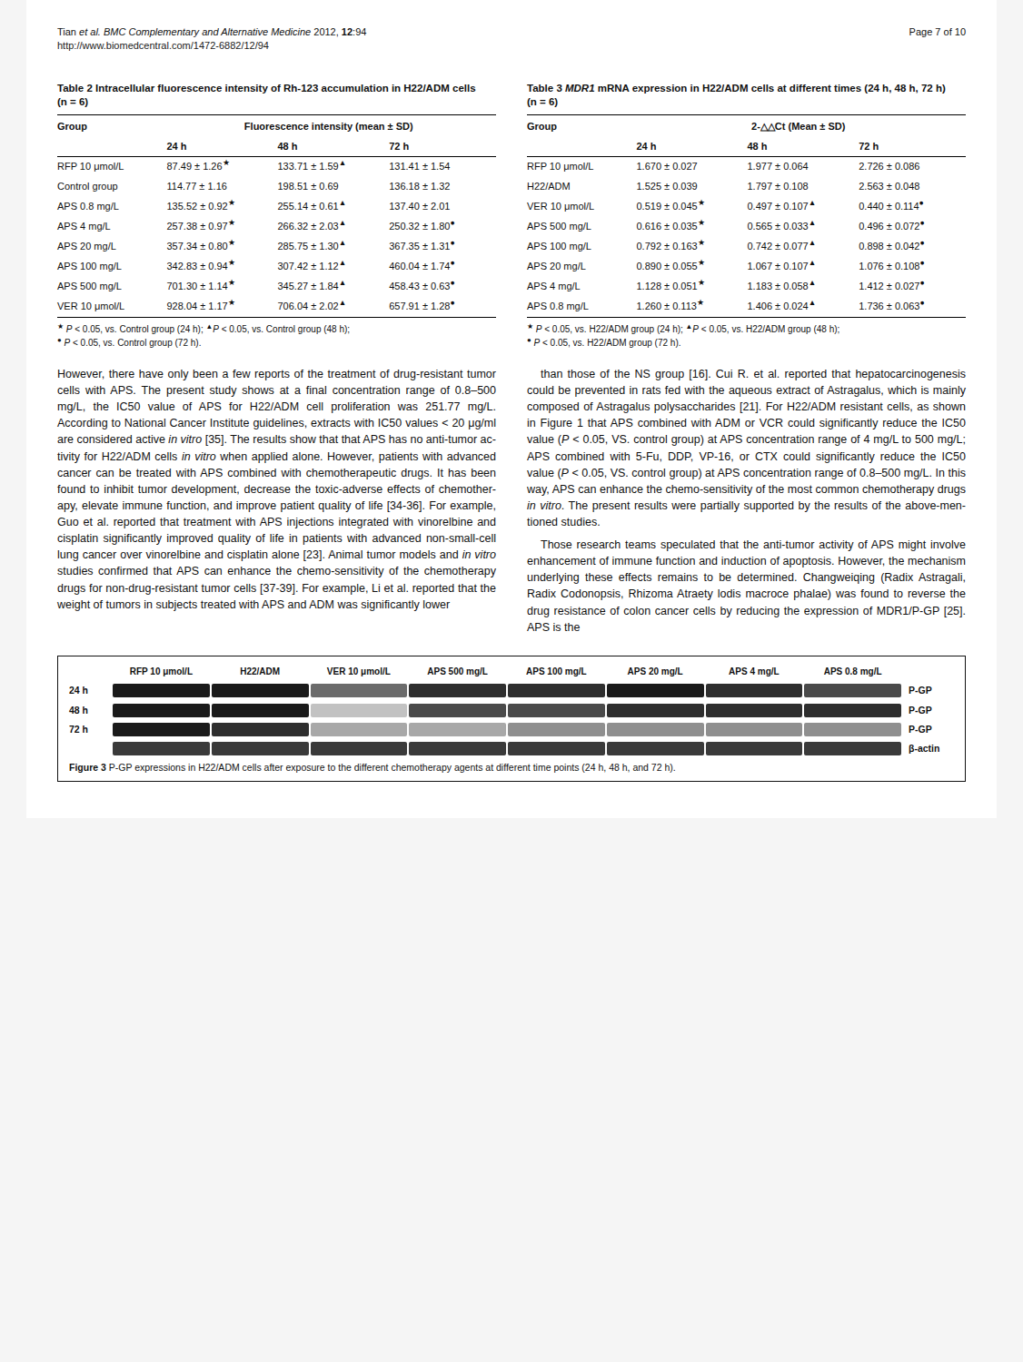Tian et al. BMC Complementary and Alternative Medicine 2012, 12:94
http://www.biomedcentral.com/1472-6882/12/94
Page 7 of 10
Table 2 Intracellular fluorescence intensity of Rh-123 accumulation in H22/ADM cells (n = 6)
| Group | Fluorescence intensity (mean ± SD) |
| --- | --- |
| | 24 h | 48 h | 72 h |
| RFP 10 μmol/L | 87.49 ± 1.26 ★ | 133.71 ± 1.59 ▲ | 131.41 ± 1.54 |
| Control group | 114.77 ± 1.16 | 198.51 ± 0.69 | 136.18 ± 1.32 |
| APS 0.8 mg/L | 135.52 ± 0.92 ★ | 255.14 ± 0.61 ▲ | 137.40 ± 2.01 |
| APS 4 mg/L | 257.38 ± 0.97 ★ | 266.32 ± 2.03 ▲ | 250.32 ± 1.80 ● |
| APS 20 mg/L | 357.34 ± 0.80 ★ | 285.75 ± 1.30 ▲ | 367.35 ± 1.31 ● |
| APS 100 mg/L | 342.83 ± 0.94 ★ | 307.42 ± 1.12 ▲ | 460.04 ± 1.74 ● |
| APS 500 mg/L | 701.30 ± 1.14 ★ | 345.27 ± 1.84 ▲ | 458.43 ± 0.63 ● |
| VER 10 μmol/L | 928.04 ± 1.17 ★ | 706.04 ± 2.02 ▲ | 657.91 ± 1.28 ● |
★ P < 0.05, vs. Control group (24 h); ▲P < 0.05, vs. Control group (48 h);
● P < 0.05, vs. Control group (72 h).
Table 3 MDR1 mRNA expression in H22/ADM cells at different times (24 h, 48 h, 72 h) (n = 6)
| Group | 2-△△Ct (Mean ± SD) |
| --- | --- |
| | 24 h | 48 h | 72 h |
| RFP 10 μmol/L | 1.670 ± 0.027 | 1.977 ± 0.064 | 2.726 ± 0.086 |
| H22/ADM | 1.525 ± 0.039 | 1.797 ± 0.108 | 2.563 ± 0.048 |
| VER 10 μmol/L | 0.519 ± 0.045 ★ | 0.497 ± 0.107 ▲ | 0.440 ± 0.114 ● |
| APS 500 mg/L | 0.616 ± 0.035 ★ | 0.565 ± 0.033 ▲ | 0.496 ± 0.072 ● |
| APS 100 mg/L | 0.792 ± 0.163 ★ | 0.742 ± 0.077 ▲ | 0.898 ± 0.042 ● |
| APS 20 mg/L | 0.890 ± 0.055 ★ | 1.067 ± 0.107 ▲ | 1.076 ± 0.108 ● |
| APS 4 mg/L | 1.128 ± 0.051 ★ | 1.183 ± 0.058 ▲ | 1.412 ± 0.027 ● |
| APS 0.8 mg/L | 1.260 ± 0.113 ★ | 1.406 ± 0.024 ▲ | 1.736 ± 0.063 ● |
★ P < 0.05, vs. H22/ADM group (24 h); ▲P < 0.05, vs. H22/ADM group (48 h);
● P < 0.05, vs. H22/ADM group (72 h).
However, there have only been a few reports of the treatment of drug-resistant tumor cells with APS. The present study shows at a final concentration range of 0.8–500 mg/L, the IC50 value of APS for H22/ADM cell proliferation was 251.77 mg/L. According to National Cancer Institute guidelines, extracts with IC50 values < 20 μg/ml are considered active in vitro [35]. The results show that that APS has no anti-tumor activity for H22/ADM cells in vitro when applied alone. However, patients with advanced cancer can be treated with APS combined with chemotherapeutic drugs. It has been found to inhibit tumor development, decrease the toxic-adverse effects of chemotherapy, elevate immune function, and improve patient quality of life [34-36]. For example, Guo et al. reported that treatment with APS injections integrated with vinorelbine and cisplatin significantly improved quality of life in patients with advanced non-small-cell lung cancer over vinorelbine and cisplatin alone [23]. Animal tumor models and in vitro studies confirmed that APS can enhance the chemo-sensitivity of the chemotherapy drugs for non-drug-resistant tumor cells [37-39]. For example, Li et al. reported that the weight of tumors in subjects treated with APS and ADM was significantly lower
than those of the NS group [16]. Cui R. et al. reported that hepatocarcinogenesis could be prevented in rats fed with the aqueous extract of Astragalus, which is mainly composed of Astragalus polysaccharides [21]. For H22/ADM resistant cells, as shown in Figure 1 that APS combined with ADM or VCR could significantly reduce the IC50 value (P < 0.05, VS. control group) at APS concentration range of 4 mg/L to 500 mg/L; APS combined with 5-Fu, DDP, VP-16, or CTX could significantly reduce the IC50 value (P < 0.05, VS. control group) at APS concentration range of 0.8–500 mg/L. In this way, APS can enhance the chemo-sensitivity of the most common chemotherapy drugs in vitro. The present results were partially supported by the results of the above-mentioned studies.
Those research teams speculated that the anti-tumor activity of APS might involve enhancement of immune function and induction of apoptosis. However, the mechanism underlying these effects remains to be determined. Changweiqing (Radix Astragali, Radix Codonopsis, Rhizoma Atraety lodis macroce phalae) was found to reverse the drug resistance of colon cancer cells by reducing the expression of MDR1/P-GP [25]. APS is the
RFP 10 μmol/L H22/ADM VER 10 μmol/L APS 500 mg/L APS 100 mg/L APS 20 mg/L APS 4 mg/L APS 0.8 mg/L
24 h
P-GP
48 h
P-GP
72 h
P-GP
β-actin
Figure 3 P-GP expressions in H22/ADM cells after exposure to the different chemotherapy agents at different time points (24 h, 48 h, and 72 h).